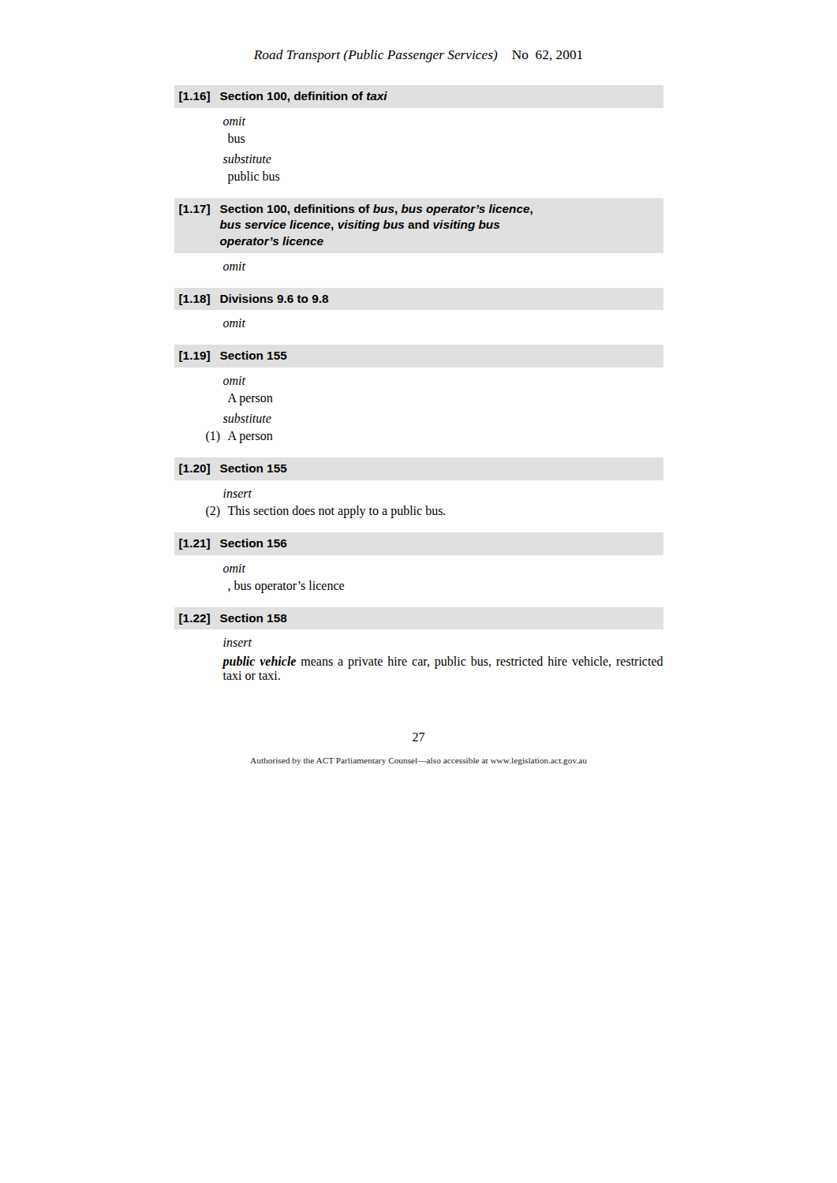Road Transport (Public Passenger Services)No 62, 2001
[1.16] Section 100, definition of taxi
omit
bus
substitute
public bus
[1.17] Section 100, definitions of bus, bus operator’s licence, bus service licence, visiting bus and visiting bus operator’s licence
omit
[1.18] Divisions 9.6 to 9.8
omit
[1.19] Section 155
omit
A person
substitute
(1) A person
[1.20] Section 155
insert
(2) This section does not apply to a public bus.
[1.21] Section 156
omit
, bus operator’s licence
[1.22] Section 158
insert
public vehicle means a private hire car, public bus, restricted hire vehicle, restricted taxi or taxi.
27
Authorised by the ACT Parliamentary Counsel—also accessible at www.legislation.act.gov.au